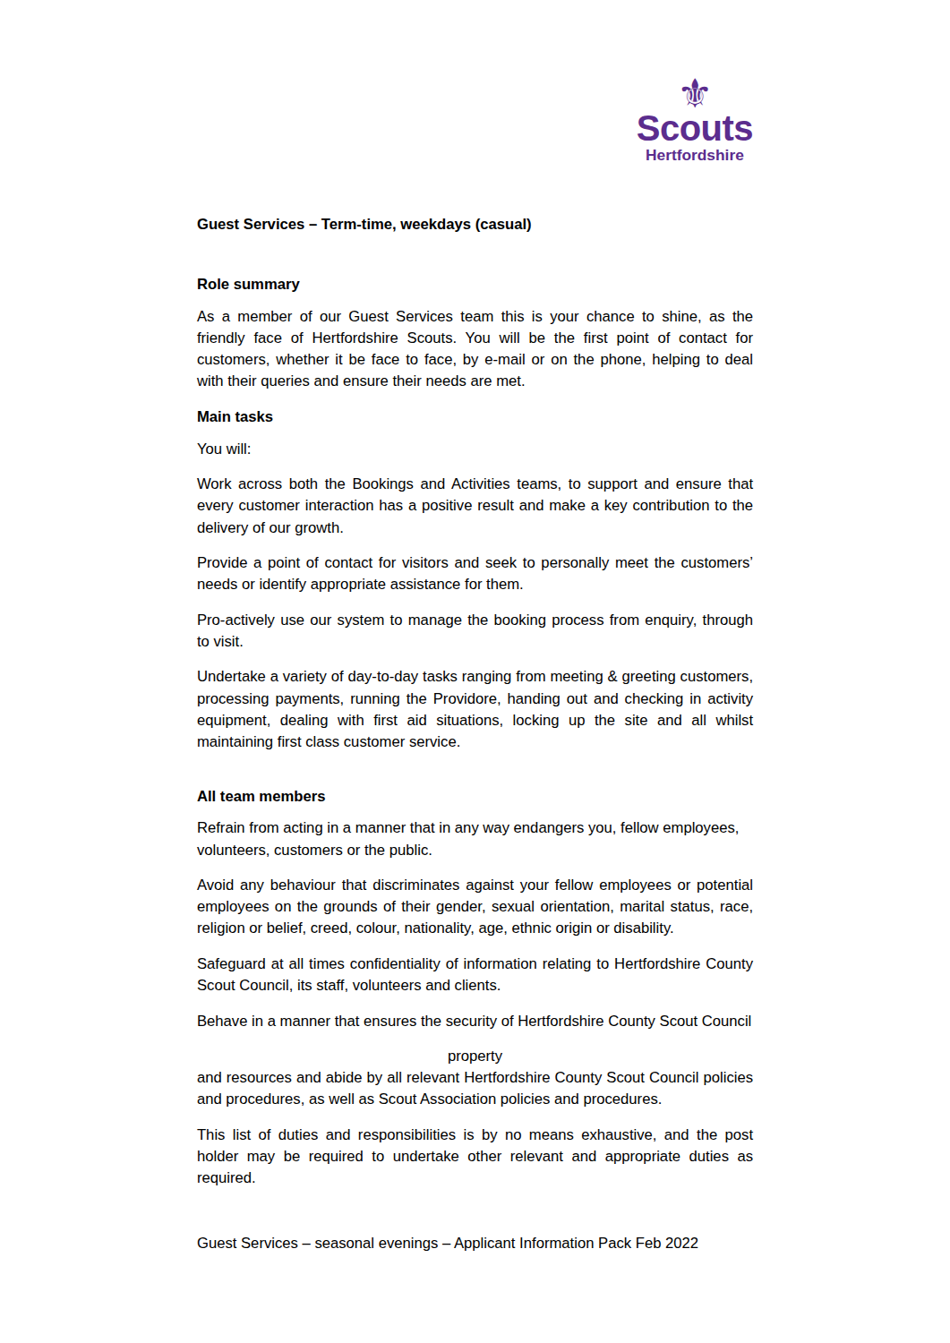⚜ Scouts Hertfordshire
Guest Services – Term-time, weekdays (casual)
Role summary
As a member of our Guest Services team this is your chance to shine, as the friendly face of Hertfordshire Scouts. You will be the first point of contact for customers, whether it be face to face, by e-mail or on the phone, helping to deal with their queries and ensure their needs are met.
Main tasks
You will:
Work across both the Bookings and Activities teams, to support and ensure that every customer interaction has a positive result and make a key contribution to the delivery of our growth.
Provide a point of contact for visitors and seek to personally meet the customers’ needs or identify appropriate assistance for them.
Pro-actively use our system to manage the booking process from enquiry, through to visit.
Undertake a variety of day-to-day tasks ranging from meeting & greeting customers, processing payments, running the Providore, handing out and checking in activity equipment, dealing with first aid situations, locking up the site and all whilst maintaining first class customer service.
All team members
Refrain from acting in a manner that in any way endangers you, fellow employees,
volunteers, customers or the public.
Avoid any behaviour that discriminates against your fellow employees or potential employees on the grounds of their gender, sexual orientation, marital status, race, religion or belief, creed, colour, nationality, age, ethnic origin or disability.
Safeguard at all times confidentiality of information relating to Hertfordshire County Scout Council, its staff, volunteers and clients.
Behave in a manner that ensures the security of Hertfordshire County Scout Council
property
and resources and abide by all relevant Hertfordshire County Scout Council policies and procedures, as well as Scout Association policies and procedures.
This list of duties and responsibilities is by no means exhaustive, and the post holder may be required to undertake other relevant and appropriate duties as required.
Guest Services – seasonal evenings – Applicant Information Pack Feb 2022